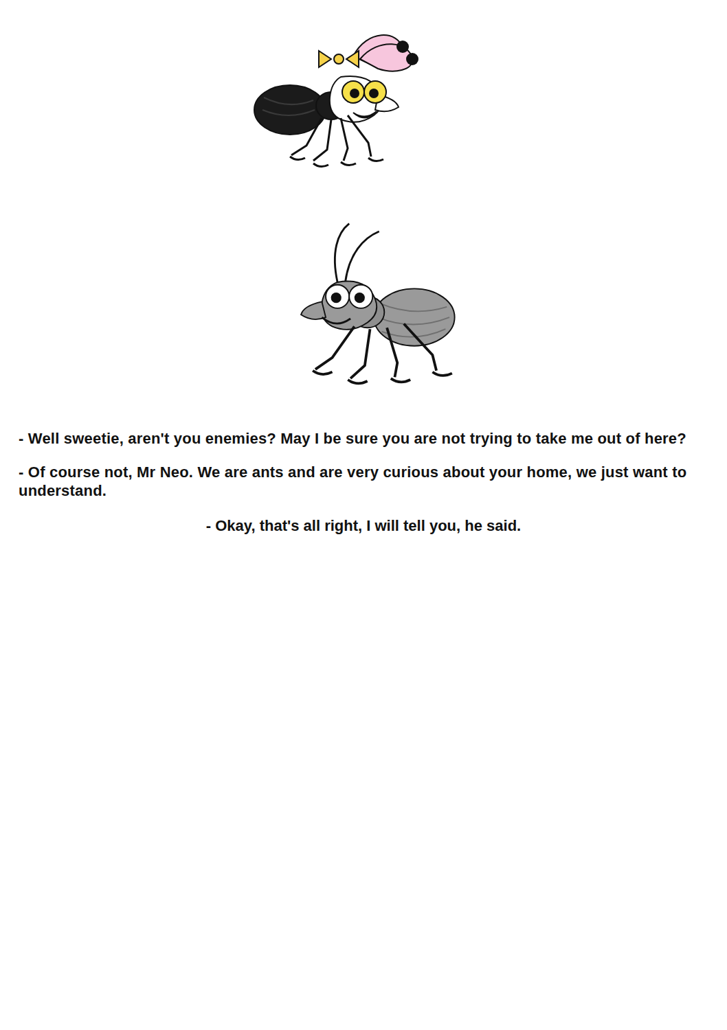Mr Neo, a black ant with pink wings, a yellow bow and big yellow eyes, standing on a branch
Mr Neo, a winged black ant with a yellow bow.
A curious grey ant with long antennae standing on a patch of grass
A curious grey ant.
- Well sweetie, aren't you enemies? May I be sure you are not trying to take me out of here?
- Of course not, Mr Neo. We are ants and are very curious about your home, we just want to understand.
- Okay, that's all right, I will tell you, he said.